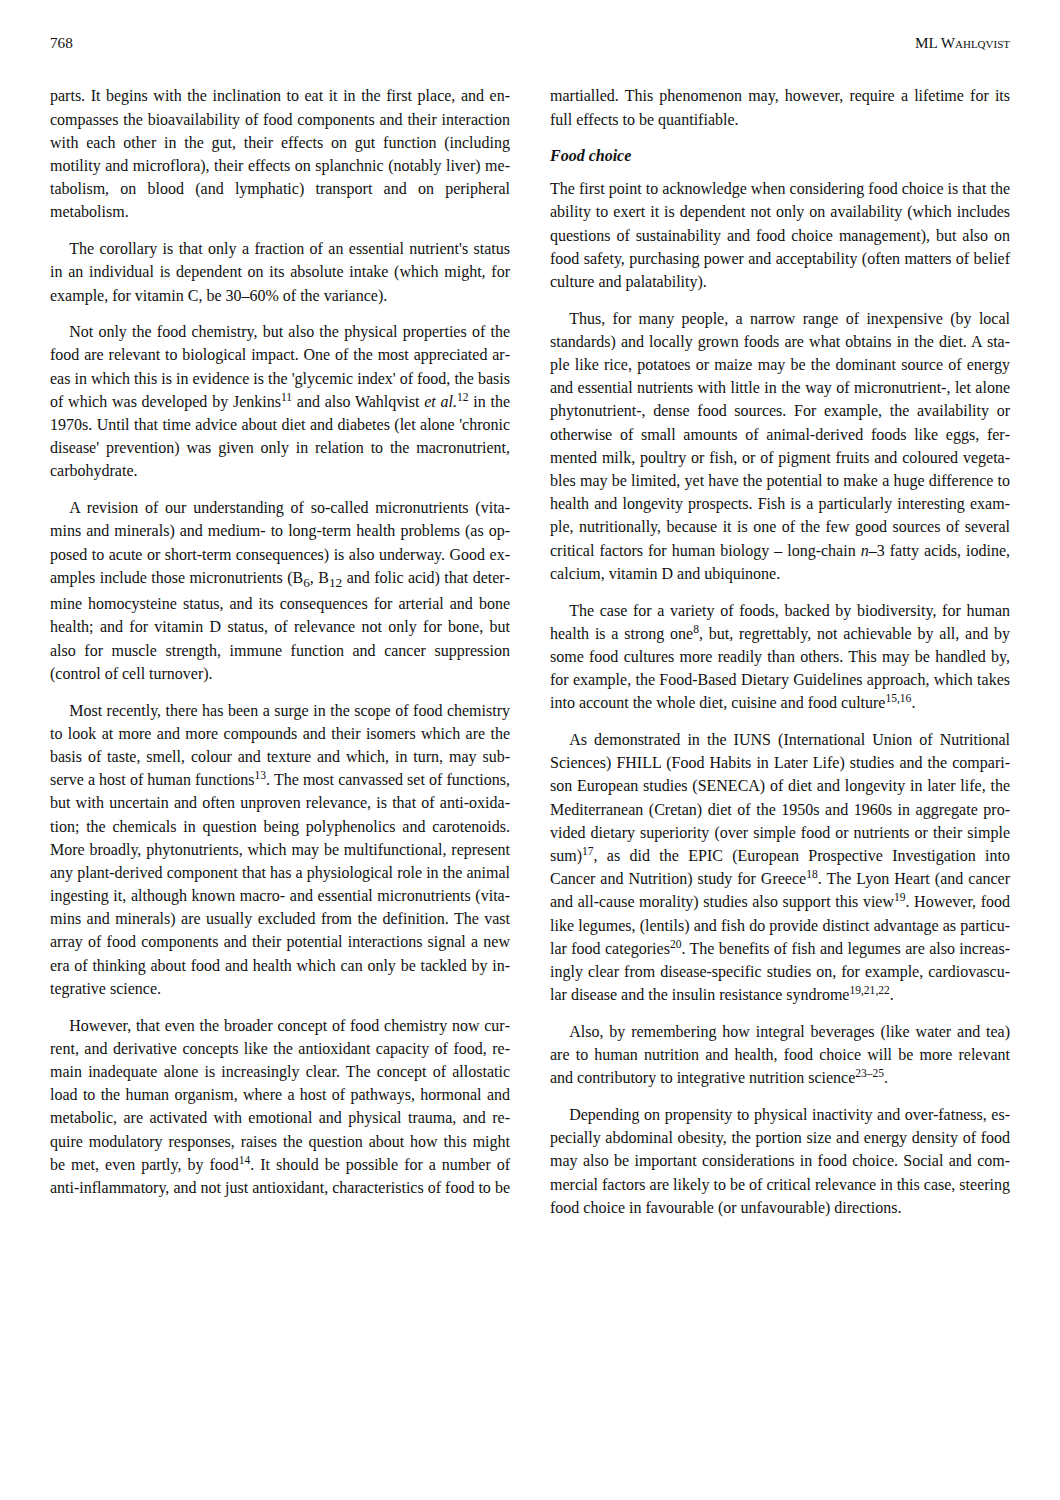768 ML Wahlqvist
parts. It begins with the inclination to eat it in the first place, and encompasses the bioavailability of food components and their interaction with each other in the gut, their effects on gut function (including motility and microflora), their effects on splanchnic (notably liver) metabolism, on blood (and lymphatic) transport and on peripheral metabolism.
The corollary is that only a fraction of an essential nutrient's status in an individual is dependent on its absolute intake (which might, for example, for vitamin C, be 30–60% of the variance).
Not only the food chemistry, but also the physical properties of the food are relevant to biological impact. One of the most appreciated areas in which this is in evidence is the 'glycemic index' of food, the basis of which was developed by Jenkins11 and also Wahlqvist et al.12 in the 1970s. Until that time advice about diet and diabetes (let alone 'chronic disease' prevention) was given only in relation to the macronutrient, carbohydrate.
A revision of our understanding of so-called micronutrients (vitamins and minerals) and medium- to long-term health problems (as opposed to acute or short-term consequences) is also underway. Good examples include those micronutrients (B6, B12 and folic acid) that determine homocysteine status, and its consequences for arterial and bone health; and for vitamin D status, of relevance not only for bone, but also for muscle strength, immune function and cancer suppression (control of cell turnover).
Most recently, there has been a surge in the scope of food chemistry to look at more and more compounds and their isomers which are the basis of taste, smell, colour and texture and which, in turn, may sub-serve a host of human functions13. The most canvassed set of functions, but with uncertain and often unproven relevance, is that of anti-oxidation; the chemicals in question being polyphenolics and carotenoids. More broadly, phytonutrients, which may be multifunctional, represent any plant-derived component that has a physiological role in the animal ingesting it, although known macro- and essential micronutrients (vitamins and minerals) are usually excluded from the definition. The vast array of food components and their potential interactions signal a new era of thinking about food and health which can only be tackled by integrative science.
However, that even the broader concept of food chemistry now current, and derivative concepts like the antioxidant capacity of food, remain inadequate alone is increasingly clear. The concept of allostatic load to the human organism, where a host of pathways, hormonal and metabolic, are activated with emotional and physical trauma, and require modulatory responses, raises the question about how this might be met, even partly, by food14. It should be possible for a number of anti-inflammatory, and not just antioxidant, characteristics of food to be martialled. This phenomenon may, however, require a lifetime for its full effects to be quantifiable.
Food choice
The first point to acknowledge when considering food choice is that the ability to exert it is dependent not only on availability (which includes questions of sustainability and food choice management), but also on food safety, purchasing power and acceptability (often matters of belief culture and palatability).
Thus, for many people, a narrow range of inexpensive (by local standards) and locally grown foods are what obtains in the diet. A staple like rice, potatoes or maize may be the dominant source of energy and essential nutrients with little in the way of micronutrient-, let alone phytonutrient-, dense food sources. For example, the availability or otherwise of small amounts of animal-derived foods like eggs, fermented milk, poultry or fish, or of pigment fruits and coloured vegetables may be limited, yet have the potential to make a huge difference to health and longevity prospects. Fish is a particularly interesting example, nutritionally, because it is one of the few good sources of several critical factors for human biology – long-chain n–3 fatty acids, iodine, calcium, vitamin D and ubiquinone.
The case for a variety of foods, backed by biodiversity, for human health is a strong one8, but, regrettably, not achievable by all, and by some food cultures more readily than others. This may be handled by, for example, the Food-Based Dietary Guidelines approach, which takes into account the whole diet, cuisine and food culture15,16.
As demonstrated in the IUNS (International Union of Nutritional Sciences) FHILL (Food Habits in Later Life) studies and the comparison European studies (SENECA) of diet and longevity in later life, the Mediterranean (Cretan) diet of the 1950s and 1960s in aggregate provided dietary superiority (over simple food or nutrients or their simple sum)17, as did the EPIC (European Prospective Investigation into Cancer and Nutrition) study for Greece18. The Lyon Heart (and cancer and all-cause morality) studies also support this view19. However, food like legumes, (lentils) and fish do provide distinct advantage as particular food categories20. The benefits of fish and legumes are also increasingly clear from disease-specific studies on, for example, cardiovascular disease and the insulin resistance syndrome19,21,22.
Also, by remembering how integral beverages (like water and tea) are to human nutrition and health, food choice will be more relevant and contributory to integrative nutrition science23–25.
Depending on propensity to physical inactivity and over-fatness, especially abdominal obesity, the portion size and energy density of food may also be important considerations in food choice. Social and commercial factors are likely to be of critical relevance in this case, steering food choice in favourable (or unfavourable) directions.